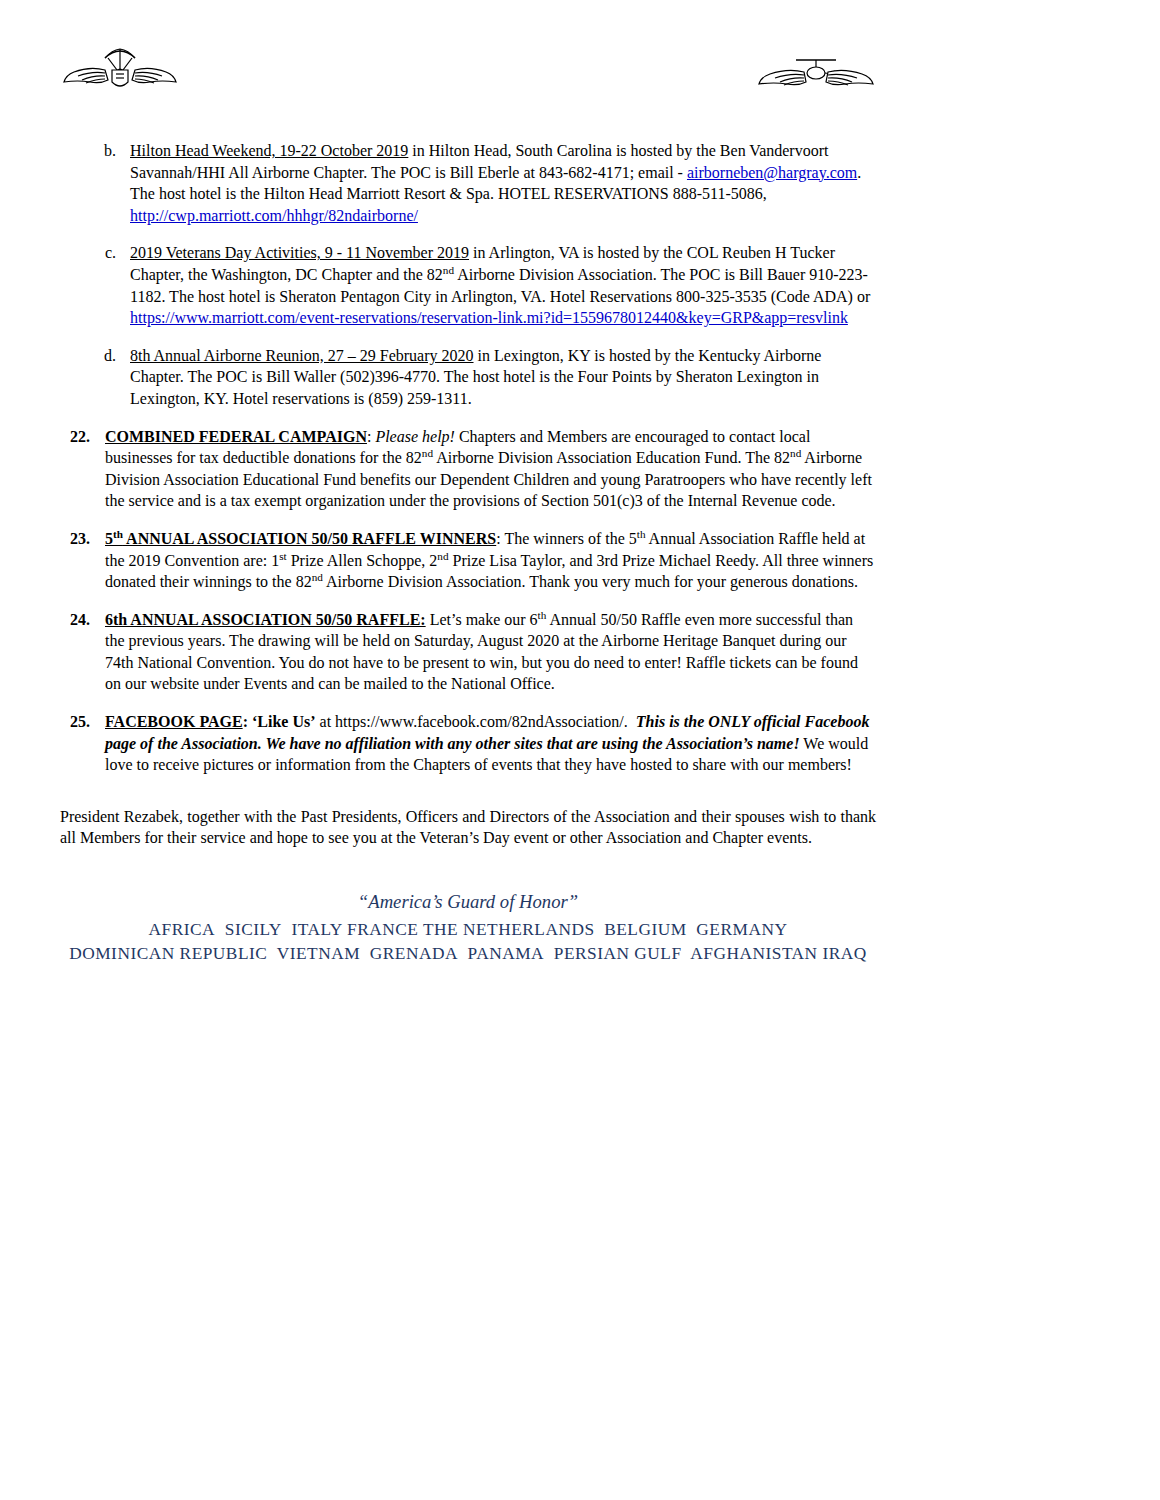Hilton Head Weekend, 19-22 October 2019 in Hilton Head, South Carolina is hosted by the Ben Vandervoort Savannah/HHI All Airborne Chapter. The POC is Bill Eberle at 843-682-4171; email - airborneben@hargray.com. The host hotel is the Hilton Head Marriott Resort & Spa. HOTEL RESERVATIONS 888-511-5086, http://cwp.marriott.com/hhhgr/82ndairborne/
2019 Veterans Day Activities, 9 - 11 November 2019 in Arlington, VA is hosted by the COL Reuben H Tucker Chapter, the Washington, DC Chapter and the 82nd Airborne Division Association. The POC is Bill Bauer 910-223-1182. The host hotel is Sheraton Pentagon City in Arlington, VA. Hotel Reservations 800-325-3535 (Code ADA) or https://www.marriott.com/event-reservations/reservation-link.mi?id=1559678012440&key=GRP&app=resvlink
8th Annual Airborne Reunion, 27 – 29 February 2020 in Lexington, KY is hosted by the Kentucky Airborne Chapter. The POC is Bill Waller (502)396-4770. The host hotel is the Four Points by Sheraton Lexington in Lexington, KY. Hotel reservations is (859) 259-1311.
COMBINED FEDERAL CAMPAIGN: Please help! Chapters and Members are encouraged to contact local businesses for tax deductible donations for the 82nd Airborne Division Association Education Fund. The 82nd Airborne Division Association Educational Fund benefits our Dependent Children and young Paratroopers who have recently left the service and is a tax exempt organization under the provisions of Section 501(c)3 of the Internal Revenue code.
5th ANNUAL ASSOCIATION 50/50 RAFFLE WINNERS: The winners of the 5th Annual Association Raffle held at the 2019 Convention are: 1st Prize Allen Schoppe, 2nd Prize Lisa Taylor, and 3rd Prize Michael Reedy. All three winners donated their winnings to the 82nd Airborne Division Association. Thank you very much for your generous donations.
6th ANNUAL ASSOCIATION 50/50 RAFFLE: Let’s make our 6th Annual 50/50 Raffle even more successful than the previous years. The drawing will be held on Saturday, August 2020 at the Airborne Heritage Banquet during our 74th National Convention. You do not have to be present to win, but you do need to enter! Raffle tickets can be found on our website under Events and can be mailed to the National Office.
FACEBOOK PAGE: ‘Like Us’ at https://www.facebook.com/82ndAssociation/. This is the ONLY official Facebook page of the Association. We have no affiliation with any other sites that are using the Association’s name! We would love to receive pictures or information from the Chapters of events that they have hosted to share with our members!
President Rezabek, together with the Past Presidents, Officers and Directors of the Association and their spouses wish to thank all Members for their service and hope to see you at the Veteran’s Day event or other Association and Chapter events.
“America’s Guard of Honor”
AFRICA SICILY ITALY FRANCE THE NETHERLANDS BELGIUM GERMANY
DOMINICAN REPUBLIC VIETNAM GRENADA PANAMA PERSIAN GULF AFGHANISTAN IRAQ